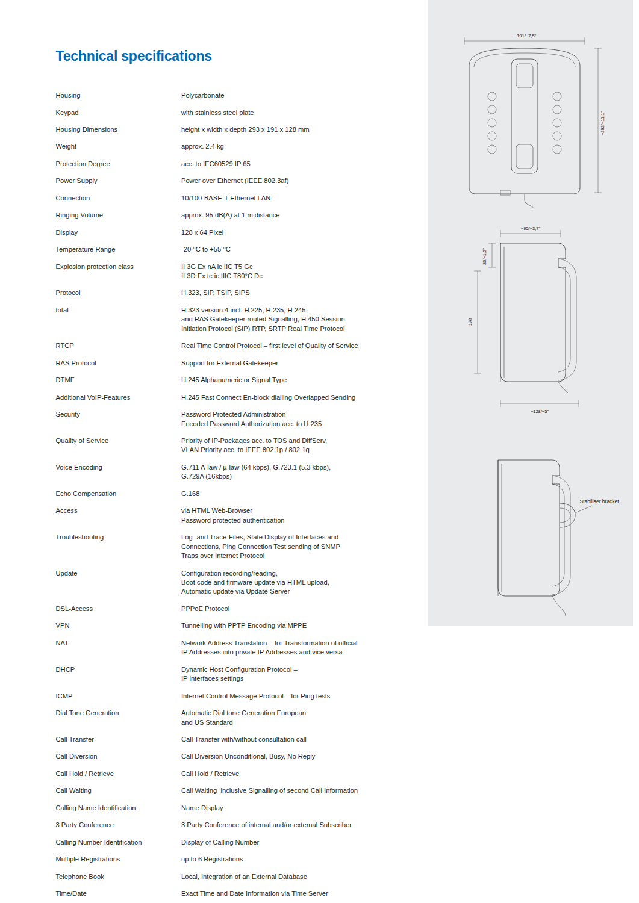Technical specifications
| Housing | Polycarbonate |
| Keypad | with stainless steel plate |
| Housing Dimensions | height x width x depth 293 x 191 x 128 mm |
| Weight | approx. 2.4 kg |
| Protection Degree | acc. to IEC60529 IP 65 |
| Power Supply | Power over Ethernet (IEEE 802.3af) |
| Connection | 10/100-BASE-T Ethernet LAN |
| Ringing Volume | approx. 95 dB(A) at 1 m distance |
| Display | 128 x 64 Pixel |
| Temperature Range | -20 °C to +55 °C |
| Explosion protection class | II 3G Ex nA ic IIC T5 Gc II 3D Ex tc ic IIIC T80°C Dc |
| Protocol | H.323, SIP, TSIP, SIPS |
| total | H.323 version 4 incl. H.225, H.235, H.245 and RAS Gatekeeper routed Signalling, H.450 Session Initiation Protocol (SIP) RTP, SRTP Real Time Protocol |
| RTCP | Real Time Control Protocol – first level of Quality of Service |
| RAS Protocol | Support for External Gatekeeper |
| DTMF | H.245 Alphanumeric or Signal Type |
| Additional VoIP-Features | H.245 Fast Connect En-block dialling Overlapped Sending |
| Security | Password Protected Administration Encoded Password Authorization acc. to H.235 |
| Quality of Service | Priority of IP-Packages acc. to TOS and DiffServ, VLAN Priority acc. to IEEE 802.1p / 802.1q |
| Voice Encoding | G.711 A-law / µ-law (64 kbps), G.723.1 (5.3 kbps), G.729A (16kbps) |
| Echo Compensation | G.168 |
| Access | via HTML Web-Browser Password protected authentication |
| Troubleshooting | Log- and Trace-Files, State Display of Interfaces and Connections, Ping Connection Test sending of SNMP Traps over Internet Protocol |
| Update | Configuration recording/reading, Boot code and firmware update via HTML upload, Automatic update via Update-Server |
| DSL-Access | PPPoE Protocol |
| VPN | Tunnelling with PPTP Encoding via MPPE |
| NAT | Network Address Translation – for Transformation of official IP Addresses into private IP Addresses and vice versa |
| DHCP | Dynamic Host Configuration Protocol – IP interfaces settings |
| ICMP | Internet Control Message Protocol – for Ping tests |
| Dial Tone Generation | Automatic Dial tone Generation European and US Standard |
| Call Transfer | Call Transfer with/without consultation call |
| Call Diversion | Call Diversion Unconditional, Busy, No Reply |
| Call Hold / Retrieve | Call Hold / Retrieve |
| Call Waiting | Call Waiting inclusive Signalling of second Call Information |
| Calling Name Identification | Name Display |
| 3 Party Conference | 3 Party Conference of internal and/or external Subscriber |
| Calling Number Identification | Display of Calling Number |
| Multiple Registrations | up to 6 Registrations |
| Telephone Book | Local, Integration of an External Database |
| Time/Date | Exact Time and Date Information via Time Server |
~ 191/~7,5" ~293/~11,1"
~95/~3,7" 30/~1,2" 178 ~128/~5"
Stabiliser bracket